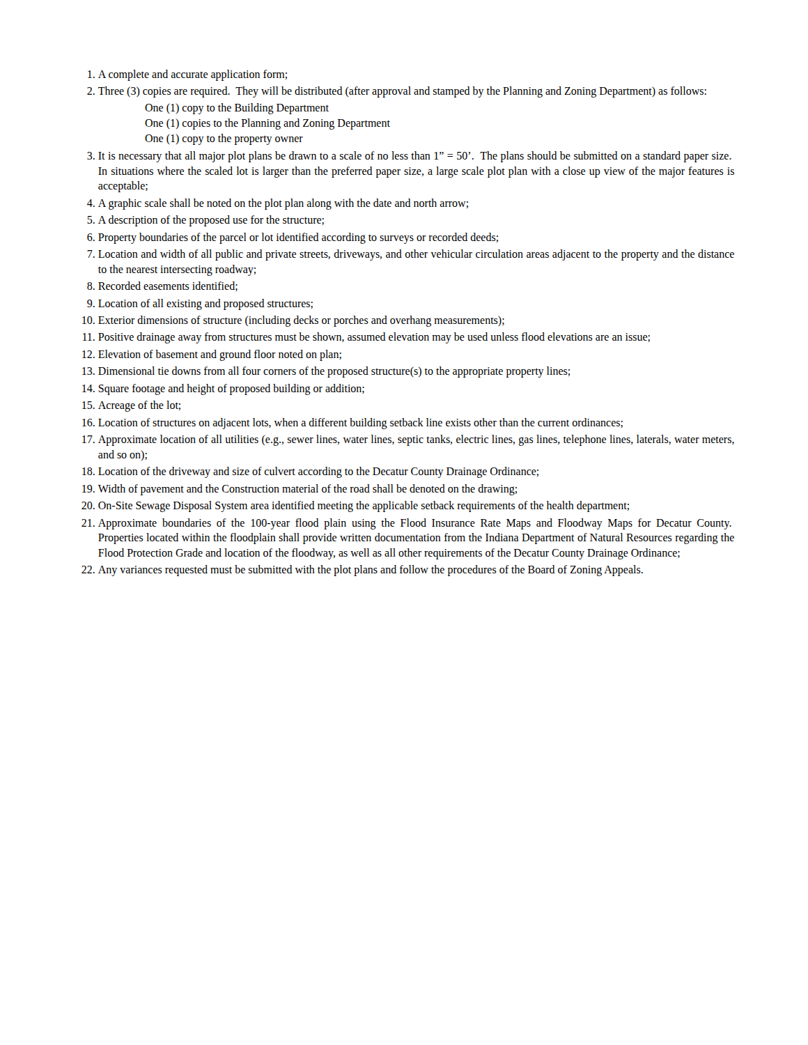A complete and accurate application form;
Three (3) copies are required. They will be distributed (after approval and stamped by the Planning and Zoning Department) as follows:
One (1) copy to the Building Department
One (1) copies to the Planning and Zoning Department
One (1) copy to the property owner
It is necessary that all major plot plans be drawn to a scale of no less than 1” = 50’. The plans should be submitted on a standard paper size. In situations where the scaled lot is larger than the preferred paper size, a large scale plot plan with a close up view of the major features is acceptable;
A graphic scale shall be noted on the plot plan along with the date and north arrow;
A description of the proposed use for the structure;
Property boundaries of the parcel or lot identified according to surveys or recorded deeds;
Location and width of all public and private streets, driveways, and other vehicular circulation areas adjacent to the property and the distance to the nearest intersecting roadway;
Recorded easements identified;
Location of all existing and proposed structures;
Exterior dimensions of structure (including decks or porches and overhang measurements);
Positive drainage away from structures must be shown, assumed elevation may be used unless flood elevations are an issue;
Elevation of basement and ground floor noted on plan;
Dimensional tie downs from all four corners of the proposed structure(s) to the appropriate property lines;
Square footage and height of proposed building or addition;
Acreage of the lot;
Location of structures on adjacent lots, when a different building setback line exists other than the current ordinances;
Approximate location of all utilities (e.g., sewer lines, water lines, septic tanks, electric lines, gas lines, telephone lines, laterals, water meters, and so on);
Location of the driveway and size of culvert according to the Decatur County Drainage Ordinance;
Width of pavement and the Construction material of the road shall be denoted on the drawing;
On-Site Sewage Disposal System area identified meeting the applicable setback requirements of the health department;
Approximate boundaries of the 100-year flood plain using the Flood Insurance Rate Maps and Floodway Maps for Decatur County. Properties located within the floodplain shall provide written documentation from the Indiana Department of Natural Resources regarding the Flood Protection Grade and location of the floodway, as well as all other requirements of the Decatur County Drainage Ordinance;
Any variances requested must be submitted with the plot plans and follow the procedures of the Board of Zoning Appeals.